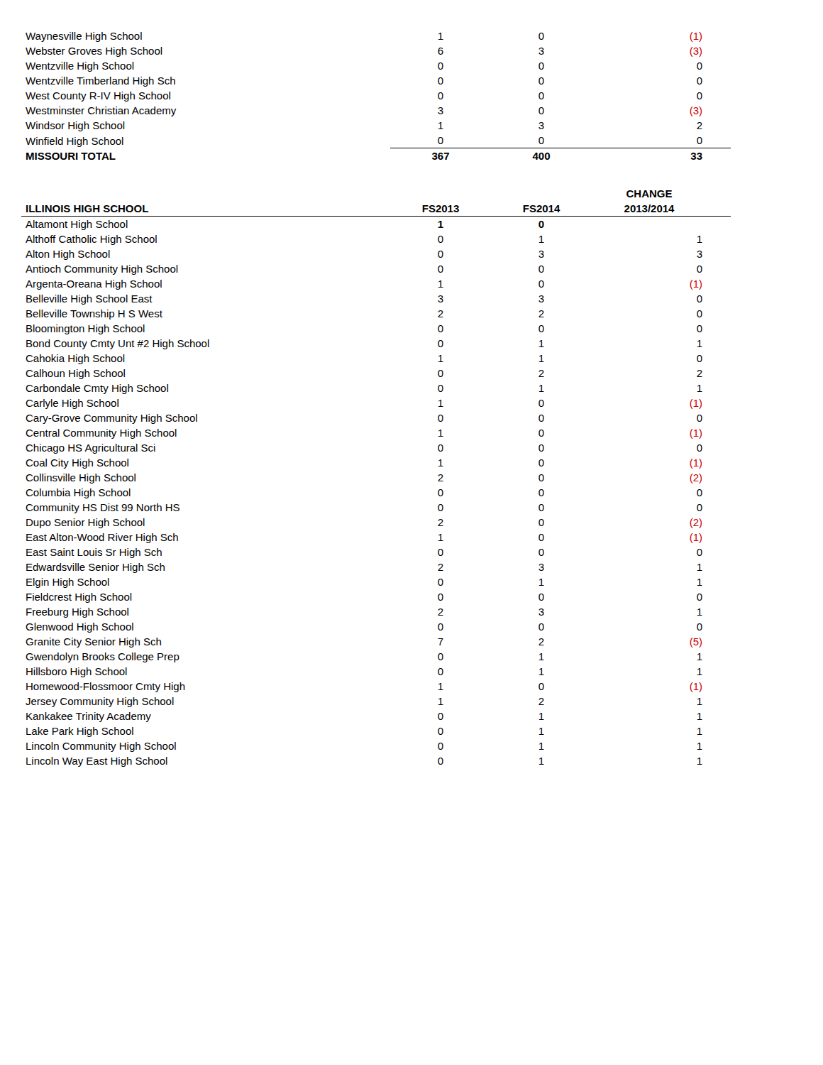| Waynesville High School | 1 | 0 | (1) |
| Webster Groves High School | 6 | 3 | (3) |
| Wentzville High School | 0 | 0 | 0 |
| Wentzville Timberland High Sch | 0 | 0 | 0 |
| West County R-IV High School | 0 | 0 | 0 |
| Westminster Christian Academy | 3 | 0 | (3) |
| Windsor High School | 1 | 3 | 2 |
| Winfield High School | 0 | 0 | 0 |
| MISSOURI TOTAL | 367 | 400 | 33 |
| | | | CHANGE |
| ILLINOIS HIGH SCHOOL | FS2013 | FS2014 | 2013/2014 |
| Altamont High School | 1 | 0 | |
| Althoff Catholic High School | 0 | 1 | 1 |
| Alton High School | 0 | 3 | 3 |
| Antioch Community High School | 0 | 0 | 0 |
| Argenta-Oreana High School | 1 | 0 | (1) |
| Belleville High School East | 3 | 3 | 0 |
| Belleville Township H S West | 2 | 2 | 0 |
| Bloomington High School | 0 | 0 | 0 |
| Bond County Cmty Unt #2 High School | 0 | 1 | 1 |
| Cahokia High School | 1 | 1 | 0 |
| Calhoun High School | 0 | 2 | 2 |
| Carbondale Cmty High School | 0 | 1 | 1 |
| Carlyle High School | 1 | 0 | (1) |
| Cary-Grove Community High School | 0 | 0 | 0 |
| Central Community High School | 1 | 0 | (1) |
| Chicago HS Agricultural Sci | 0 | 0 | 0 |
| Coal City High School | 1 | 0 | (1) |
| Collinsville High School | 2 | 0 | (2) |
| Columbia High School | 0 | 0 | 0 |
| Community HS Dist 99 North HS | 0 | 0 | 0 |
| Dupo Senior High School | 2 | 0 | (2) |
| East Alton-Wood River High Sch | 1 | 0 | (1) |
| East Saint Louis Sr High Sch | 0 | 0 | 0 |
| Edwardsville Senior High Sch | 2 | 3 | 1 |
| Elgin High School | 0 | 1 | 1 |
| Fieldcrest High School | 0 | 0 | 0 |
| Freeburg High School | 2 | 3 | 1 |
| Glenwood High School | 0 | 0 | 0 |
| Granite City Senior High Sch | 7 | 2 | (5) |
| Gwendolyn Brooks College Prep | 0 | 1 | 1 |
| Hillsboro High School | 0 | 1 | 1 |
| Homewood-Flossmoor Cmty High | 1 | 0 | (1) |
| Jersey Community High School | 1 | 2 | 1 |
| Kankakee Trinity Academy | 0 | 1 | 1 |
| Lake Park High School | 0 | 1 | 1 |
| Lincoln Community High School | 0 | 1 | 1 |
| Lincoln Way East High School | 0 | 1 | 1 |